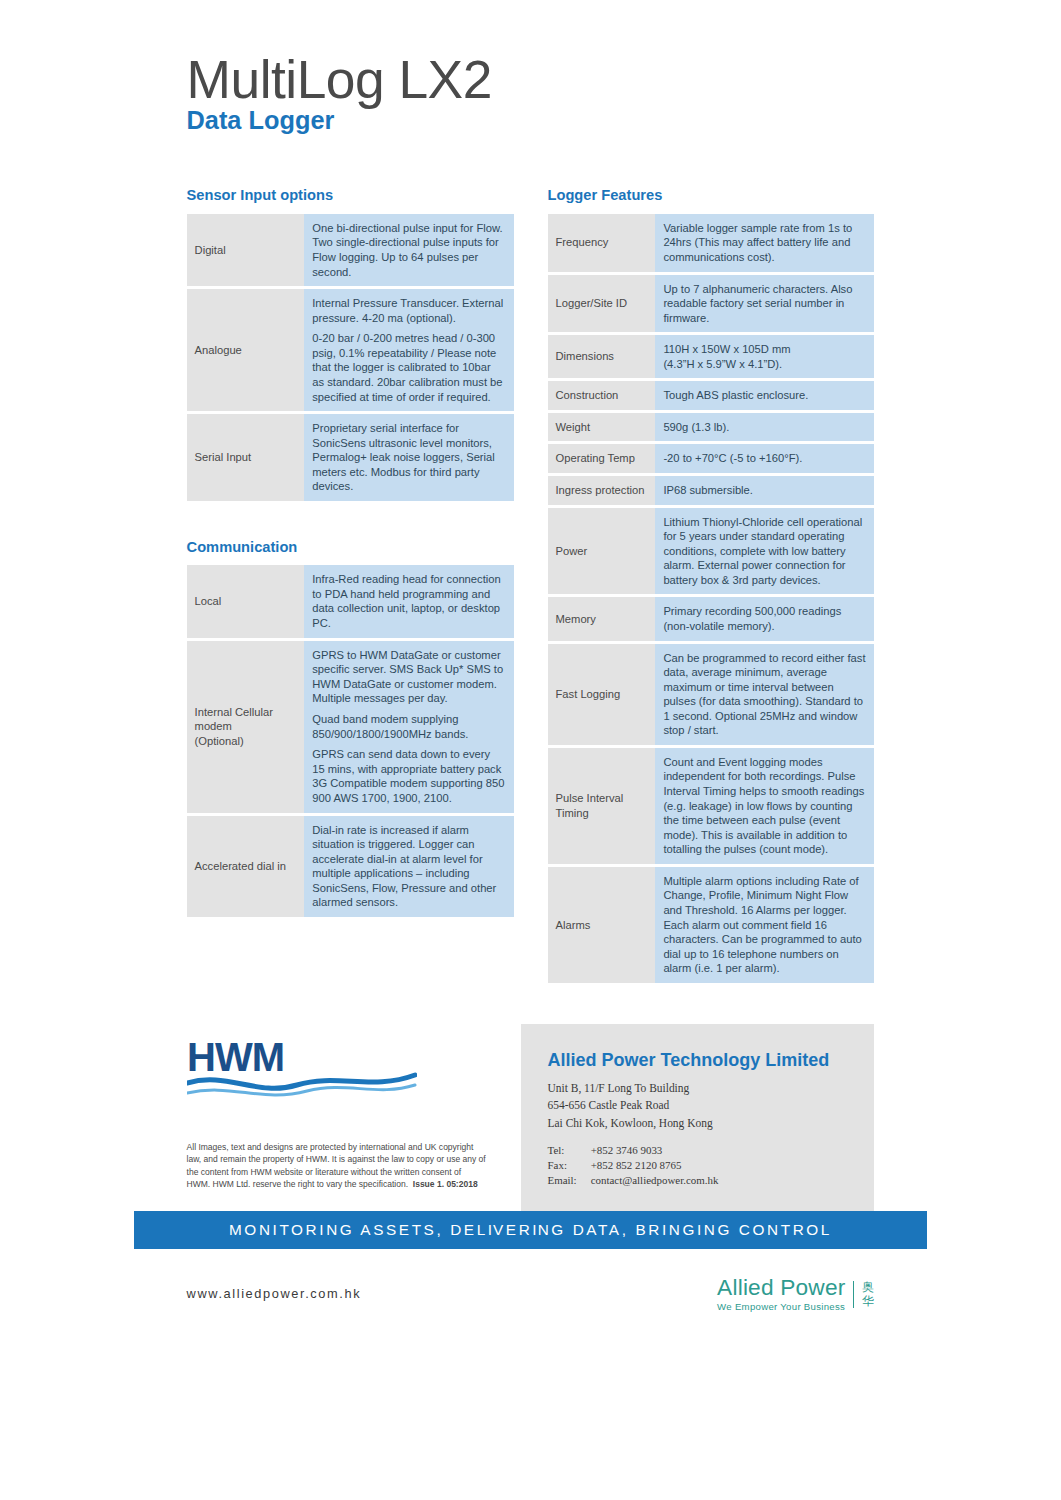MultiLog LX2
Data Logger
Sensor Input options
| Digital | One bi-directional pulse input for Flow. Two single-directional pulse inputs for Flow logging. Up to 64 pulses per second. |
| Analogue | Internal Pressure Transducer. External pressure. 4-20 ma (optional). 0-20 bar / 0-200 metres head / 0-300 psig, 0.1% repeatability / Please note that the logger is calibrated to 10bar as standard. 20bar calibration must be specified at time of order if required. |
| Serial Input | Proprietary serial interface for SonicSens ultrasonic level monitors, Permalog+ leak noise loggers, Serial meters etc. Modbus for third party devices. |
Communication
| Local | Infra-Red reading head for connection to PDA hand held programming and data collection unit, laptop, or desktop PC. |
| Internal Cellular modem (Optional) | GPRS to HWM DataGate or customer specific server. SMS Back Up* SMS to HWM DataGate or customer modem. Multiple messages per day. Quad band modem supplying 850/900/1800/1900MHz bands. GPRS can send data down to every 15 mins, with appropriate battery pack 3G Compatible modem supporting 850 900 AWS 1700, 1900, 2100. |
| Accelerated dial in | Dial-in rate is increased if alarm situation is triggered. Logger can accelerate dial-in at alarm level for multiple applications – including SonicSens, Flow, Pressure and other alarmed sensors. |
Logger Features
| Frequency | Variable logger sample rate from 1s to 24hrs (This may affect battery life and communications cost). |
| Logger/Site ID | Up to 7 alphanumeric characters. Also readable factory set serial number in firmware. |
| Dimensions | 110H x 150W x 105D mm (4.3”H x 5.9”W x 4.1”D). |
| Construction | Tough ABS plastic enclosure. |
| Weight | 590g (1.3 lb). |
| Operating Temp | -20 to +70°C (-5 to +160°F). |
| Ingress protection | IP68 submersible. |
| Power | Lithium Thionyl-Chloride cell operational for 5 years under standard operating conditions, complete with low battery alarm. External power connection for battery box & 3rd party devices. |
| Memory | Primary recording 500,000 readings (non-volatile memory). |
| Fast Logging | Can be programmed to record either fast data, average minimum, average maximum or time interval between pulses (for data smoothing). Standard to 1 second. Optional 25MHz and window stop / start. |
| Pulse Interval Timing | Count and Event logging modes independent for both recordings. Pulse Interval Timing helps to smooth readings (e.g. leakage) in low flows by counting the time between each pulse (event mode). This is available in addition to totalling the pulses (count mode). |
| Alarms | Multiple alarm options including Rate of Change, Profile, Minimum Night Flow and Threshold. 16 Alarms per logger. Each alarm out comment field 16 characters. Can be programmed to auto dial up to 16 telephone numbers on alarm (i.e. 1 per alarm). |
HWM
All Images, text and designs are protected by international and UK copyright law, and remain the property of HWM. It is against the law to copy or use any of the content from HWM website or literature without the written consent of HWM. HWM Ltd. reserve the right to vary the specification. Issue 1. 05:2018
Allied Power Technology Limited
Unit B, 11/F Long To Building
654-656 Castle Peak Road
Lai Chi Kok, Kowloon, Hong Kong
| Tel: | +852 3746 9033 |
| Fax: | +852 852 2120 8765 |
| Email: | contact@alliedpower.com.hk |
MONITORING ASSETS, DELIVERING DATA, BRINGING CONTROL
www.alliedpower.com.hk
Allied Power
We Empower Your Business
奥
华